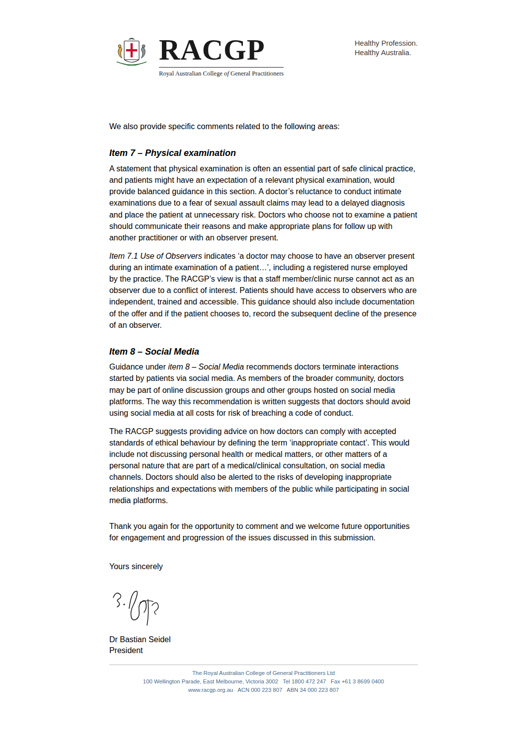RACGP Royal Australian College of General Practitioners
Healthy Profession.
Healthy Australia.
We also provide specific comments related to the following areas:
Item 7 – Physical examination
A statement that physical examination is often an essential part of safe clinical practice, and patients might have an expectation of a relevant physical examination, would provide balanced guidance in this section. A doctor’s reluctance to conduct intimate examinations due to a fear of sexual assault claims may lead to a delayed diagnosis and place the patient at unnecessary risk. Doctors who choose not to examine a patient should communicate their reasons and make appropriate plans for follow up with another practitioner or with an observer present.
Item 7.1 Use of Observers indicates ‘a doctor may choose to have an observer present during an intimate examination of a patient…’, including a registered nurse employed by the practice. The RACGP’s view is that a staff member/clinic nurse cannot act as an observer due to a conflict of interest. Patients should have access to observers who are independent, trained and accessible. This guidance should also include documentation of the offer and if the patient chooses to, record the subsequent decline of the presence of an observer.
Item 8 – Social Media
Guidance under item 8 – Social Media recommends doctors terminate interactions started by patients via social media. As members of the broader community, doctors may be part of online discussion groups and other groups hosted on social media platforms. The way this recommendation is written suggests that doctors should avoid using social media at all costs for risk of breaching a code of conduct.
The RACGP suggests providing advice on how doctors can comply with accepted standards of ethical behaviour by defining the term ‘inappropriate contact’. This would include not discussing personal health or medical matters, or other matters of a personal nature that are part of a medical/clinical consultation, on social media channels. Doctors should also be alerted to the risks of developing inappropriate relationships and expectations with members of the public while participating in social media platforms.
Thank you again for the opportunity to comment and we welcome future opportunities for engagement and progression of the issues discussed in this submission.
Yours sincerely
Dr Bastian Seidel
President
The Royal Australian College of General Practitioners Ltd
100 Wellington Parade, East Melbourne, Victoria 3002 Tel 1800 472 247 Fax +61 3 8699 0400
www.racgp.org.au ACN 000 223 807 ABN 34 000 223 807